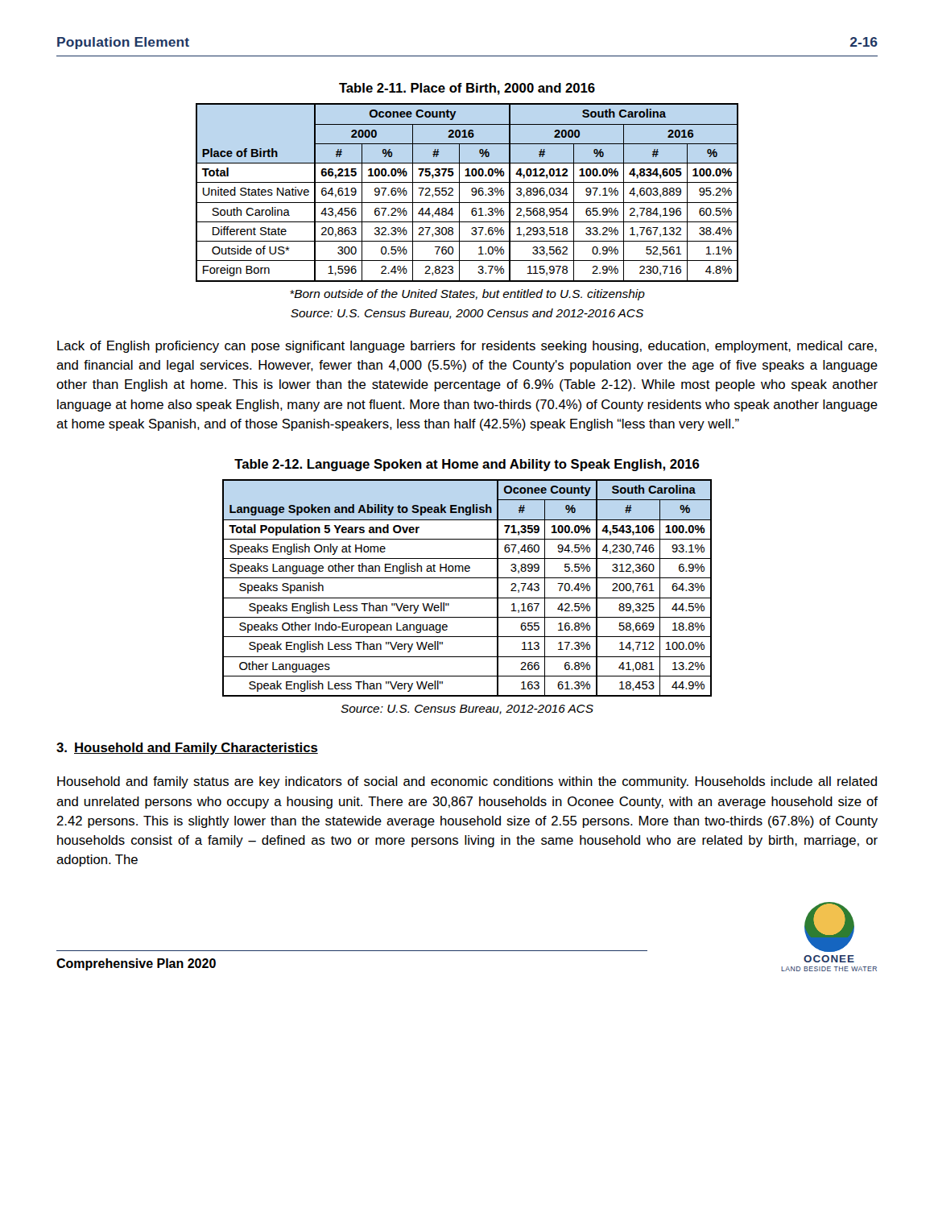Population Element
2-16
Table 2-11. Place of Birth, 2000 and 2016
| Place of Birth | Oconee County | South Carolina |
| --- | --- | --- |
| 2000 | 2016 | 2000 | 2016 |
| # | % | # | % | # | % | # | % |
| Total | 66,215 | 100.0% | 75,375 | 100.0% | 4,012,012 | 100.0% | 4,834,605 | 100.0% |
| United States Native | 64,619 | 97.6% | 72,552 | 96.3% | 3,896,034 | 97.1% | 4,603,889 | 95.2% |
| South Carolina | 43,456 | 67.2% | 44,484 | 61.3% | 2,568,954 | 65.9% | 2,784,196 | 60.5% |
| Different State | 20,863 | 32.3% | 27,308 | 37.6% | 1,293,518 | 33.2% | 1,767,132 | 38.4% |
| Outside of US* | 300 | 0.5% | 760 | 1.0% | 33,562 | 0.9% | 52,561 | 1.1% |
| Foreign Born | 1,596 | 2.4% | 2,823 | 3.7% | 115,978 | 2.9% | 230,716 | 4.8% |
*Born outside of the United States, but entitled to U.S. citizenship
Source: U.S. Census Bureau, 2000 Census and 2012-2016 ACS
Lack of English proficiency can pose significant language barriers for residents seeking housing, education, employment, medical care, and financial and legal services. However, fewer than 4,000 (5.5%) of the County's population over the age of five speaks a language other than English at home. This is lower than the statewide percentage of 6.9% (Table 2-12). While most people who speak another language at home also speak English, many are not fluent. More than two-thirds (70.4%) of County residents who speak another language at home speak Spanish, and of those Spanish-speakers, less than half (42.5%) speak English “less than very well.”
Table 2-12. Language Spoken at Home and Ability to Speak English, 2016
| Language Spoken and Ability to Speak English | Oconee County | South Carolina |
| --- | --- | --- |
| # | % | # | % |
| Total Population 5 Years and Over | 71,359 | 100.0% | 4,543,106 | 100.0% |
| Speaks English Only at Home | 67,460 | 94.5% | 4,230,746 | 93.1% |
| Speaks Language other than English at Home | 3,899 | 5.5% | 312,360 | 6.9% |
| Speaks Spanish | 2,743 | 70.4% | 200,761 | 64.3% |
| Speaks English Less Than "Very Well" | 1,167 | 42.5% | 89,325 | 44.5% |
| Speaks Other Indo-European Language | 655 | 16.8% | 58,669 | 18.8% |
| Speak English Less Than "Very Well" | 113 | 17.3% | 14,712 | 100.0% |
| Other Languages | 266 | 6.8% | 41,081 | 13.2% |
| Speak English Less Than "Very Well" | 163 | 61.3% | 18,453 | 44.9% |
Source: U.S. Census Bureau, 2012-2016 ACS
3. Household and Family Characteristics
Household and family status are key indicators of social and economic conditions within the community. Households include all related and unrelated persons who occupy a housing unit. There are 30,867 households in Oconee County, with an average household size of 2.42 persons. This is slightly lower than the statewide average household size of 2.55 persons. More than two-thirds (67.8%) of County households consist of a family – defined as two or more persons living in the same household who are related by birth, marriage, or adoption. The
Comprehensive Plan 2020
OCONEE
LAND BESIDE THE WATER